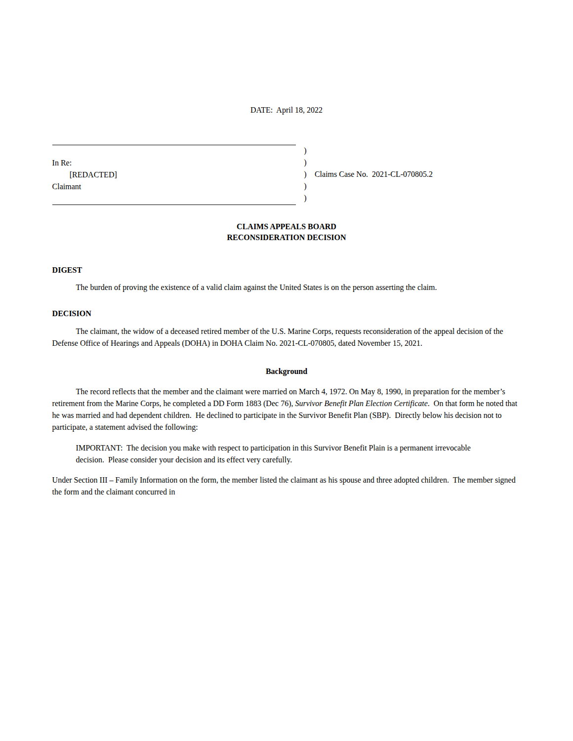DATE: April 18, 2022
| In Re: [REDACTED] Claimant | ) ) ) ) ) | Claims Case No. 2021-CL-070805.2 |
CLAIMS APPEALS BOARD
RECONSIDERATION DECISION
DIGEST
The burden of proving the existence of a valid claim against the United States is on the person asserting the claim.
DECISION
The claimant, the widow of a deceased retired member of the U.S. Marine Corps, requests reconsideration of the appeal decision of the Defense Office of Hearings and Appeals (DOHA) in DOHA Claim No. 2021-CL-070805, dated November 15, 2021.
Background
The record reflects that the member and the claimant were married on March 4, 1972. On May 8, 1990, in preparation for the member’s retirement from the Marine Corps, he completed a DD Form 1883 (Dec 76), Survivor Benefit Plan Election Certificate. On that form he noted that he was married and had dependent children. He declined to participate in the Survivor Benefit Plan (SBP). Directly below his decision not to participate, a statement advised the following:
IMPORTANT: The decision you make with respect to participation in this Survivor Benefit Plain is a permanent irrevocable decision. Please consider your decision and its effect very carefully.
Under Section III – Family Information on the form, the member listed the claimant as his spouse and three adopted children. The member signed the form and the claimant concurred in